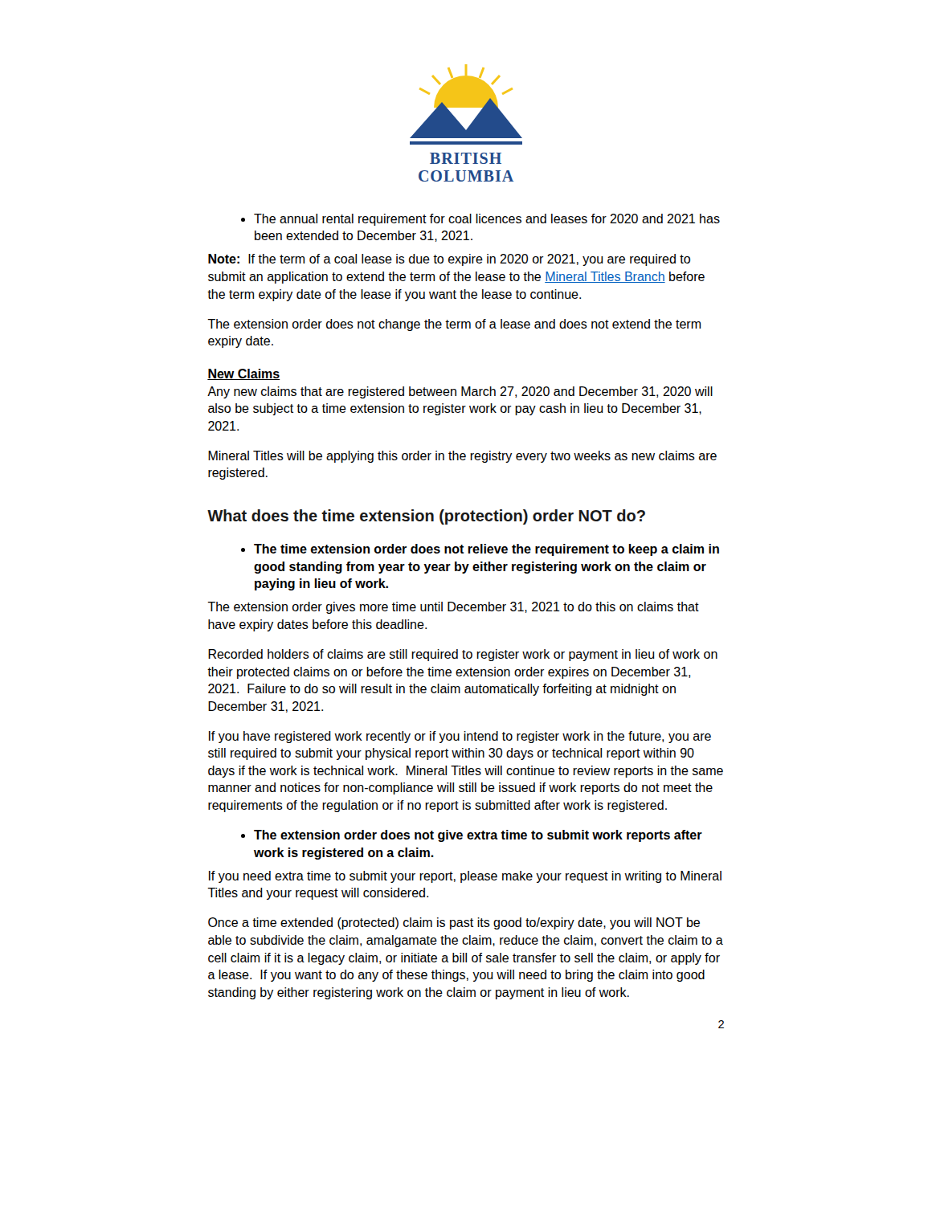BRITISH COLUMBIA
The annual rental requirement for coal licences and leases for 2020 and 2021 has been extended to December 31, 2021.
Note: If the term of a coal lease is due to expire in 2020 or 2021, you are required to submit an application to extend the term of the lease to the Mineral Titles Branch before the term expiry date of the lease if you want the lease to continue.
The extension order does not change the term of a lease and does not extend the term expiry date.
New Claims
Any new claims that are registered between March 27, 2020 and December 31, 2020 will also be subject to a time extension to register work or pay cash in lieu to December 31, 2021.
Mineral Titles will be applying this order in the registry every two weeks as new claims are registered.
What does the time extension (protection) order NOT do?
The time extension order does not relieve the requirement to keep a claim in good standing from year to year by either registering work on the claim or paying in lieu of work.
The extension order gives more time until December 31, 2021 to do this on claims that have expiry dates before this deadline.
Recorded holders of claims are still required to register work or payment in lieu of work on their protected claims on or before the time extension order expires on December 31, 2021. Failure to do so will result in the claim automatically forfeiting at midnight on December 31, 2021.
If you have registered work recently or if you intend to register work in the future, you are still required to submit your physical report within 30 days or technical report within 90 days if the work is technical work. Mineral Titles will continue to review reports in the same manner and notices for non-compliance will still be issued if work reports do not meet the requirements of the regulation or if no report is submitted after work is registered.
The extension order does not give extra time to submit work reports after work is registered on a claim.
If you need extra time to submit your report, please make your request in writing to Mineral Titles and your request will considered.
Once a time extended (protected) claim is past its good to/expiry date, you will NOT be able to subdivide the claim, amalgamate the claim, reduce the claim, convert the claim to a cell claim if it is a legacy claim, or initiate a bill of sale transfer to sell the claim, or apply for a lease. If you want to do any of these things, you will need to bring the claim into good standing by either registering work on the claim or payment in lieu of work.
2